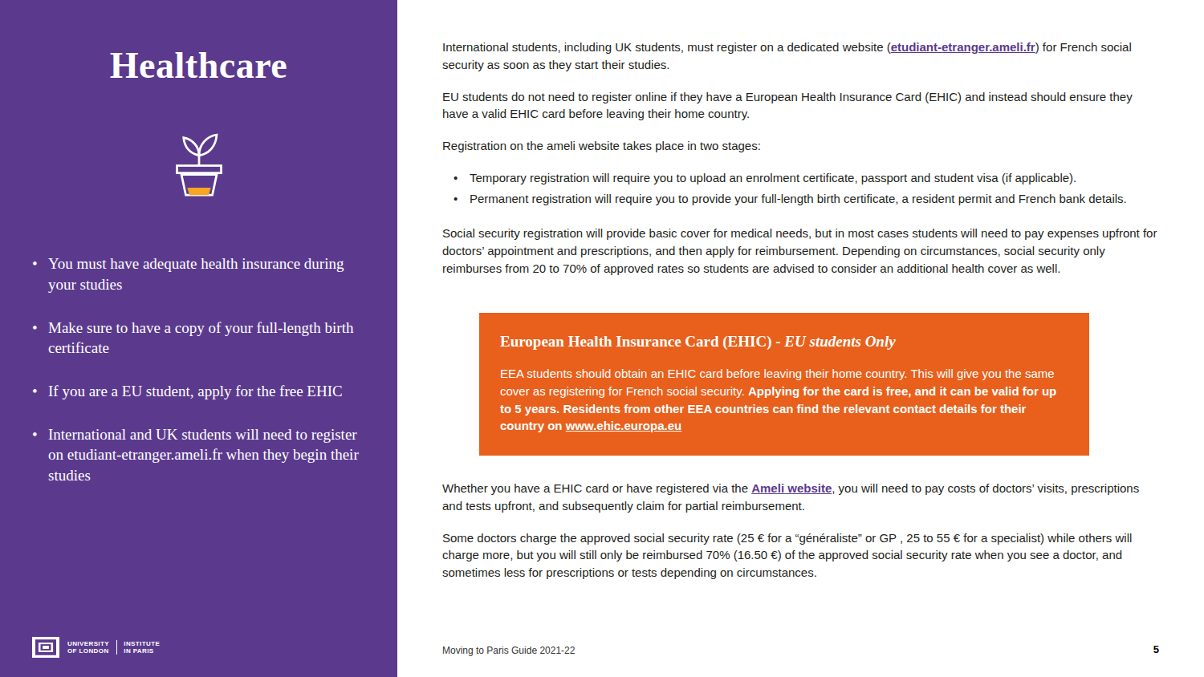Healthcare
You must have adequate health insurance during your studies
Make sure to have a copy of your full-length birth certificate
If you are a EU student, apply for the free EHIC
International and UK students will need to register on etudiant-etranger.ameli.fr when they begin their studies
UNIVERSITY
OF LONDON INSTITUTE
IN PARIS
International students, including UK students, must register on a dedicated website (etudiant-etranger.ameli.fr) for French social security as soon as they start their studies.
EU students do not need to register online if they have a European Health Insurance Card (EHIC) and instead should ensure they have a valid EHIC card before leaving their home country.
Registration on the ameli website takes place in two stages:
Temporary registration will require you to upload an enrolment certificate, passport and student visa (if applicable).
Permanent registration will require you to provide your full-length birth certificate, a resident permit and French bank details.
Social security registration will provide basic cover for medical needs, but in most cases students will need to pay expenses upfront for doctors’ appointment and prescriptions, and then apply for reimbursement. Depending on circumstances, social security only reimburses from 20 to 70% of approved rates so students are advised to consider an additional health cover as well.
European Health Insurance Card (EHIC) - EU students Only
EEA students should obtain an EHIC card before leaving their home country. This will give you the same cover as registering for French social security. Applying for the card is free, and it can be valid for up to 5 years. Residents from other EEA countries can find the relevant contact details for their country on www.ehic.europa.eu
Whether you have a EHIC card or have registered via the Ameli website, you will need to pay costs of doctors’ visits, prescriptions and tests upfront, and subsequently claim for partial reimbursement.
Some doctors charge the approved social security rate (25 € for a “généraliste” or GP , 25 to 55 € for a specialist) while others will charge more, but you will still only be reimbursed 70% (16.50 €) of the approved social security rate when you see a doctor, and sometimes less for prescriptions or tests depending on circumstances.
Moving to Paris Guide 2021-22 5